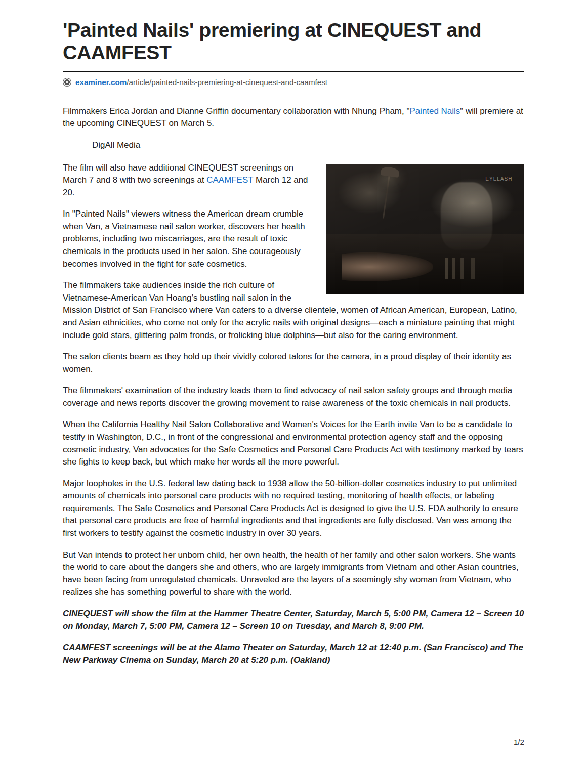'Painted Nails' premiering at CINEQUEST and CAAMFEST
examiner.com/article/painted-nails-premiering-at-cinequest-and-caamfest
Filmmakers Erica Jordan and Dianne Griffin documentary collaboration with Nhung Pham, "Painted Nails" will premiere at the upcoming CINEQUEST on March 5.
DigAll Media
Eyelash
The film will also have additional CINEQUEST screenings on March 7 and 8 with two screenings at CAAMFEST March 12 and 20.
In "Painted Nails" viewers witness the American dream crumble when Van, a Vietnamese nail salon worker, discovers her health problems, including two miscarriages, are the result of toxic chemicals in the products used in her salon. She courageously becomes involved in the fight for safe cosmetics.
The filmmakers take audiences inside the rich culture of Vietnamese-American Van Hoang’s bustling nail salon in the Mission District of San Francisco where Van caters to a diverse clientele, women of African American, European, Latino, and Asian ethnicities, who come not only for the acrylic nails with original designs—each a miniature painting that might include gold stars, glittering palm fronds, or frolicking blue dolphins—but also for the caring environment.
The salon clients beam as they hold up their vividly colored talons for the camera, in a proud display of their identity as women.
The filmmakers' examination of the industry leads them to find advocacy of nail salon safety groups and through media coverage and news reports discover the growing movement to raise awareness of the toxic chemicals in nail products.
When the California Healthy Nail Salon Collaborative and Women’s Voices for the Earth invite Van to be a candidate to testify in Washington, D.C., in front of the congressional and environmental protection agency staff and the opposing cosmetic industry, Van advocates for the Safe Cosmetics and Personal Care Products Act with testimony marked by tears she fights to keep back, but which make her words all the more powerful.
Major loopholes in the U.S. federal law dating back to 1938 allow the 50-billion-dollar cosmetics industry to put unlimited amounts of chemicals into personal care products with no required testing, monitoring of health effects, or labeling requirements. The Safe Cosmetics and Personal Care Products Act is designed to give the U.S. FDA authority to ensure that personal care products are free of harmful ingredients and that ingredients are fully disclosed. Van was among the first workers to testify against the cosmetic industry in over 30 years.
But Van intends to protect her unborn child, her own health, the health of her family and other salon workers. She wants the world to care about the dangers she and others, who are largely immigrants from Vietnam and other Asian countries, have been facing from unregulated chemicals. Unraveled are the layers of a seemingly shy woman from Vietnam, who realizes she has something powerful to share with the world.
CINEQUEST will show the film at the Hammer Theatre Center, Saturday, March 5, 5:00 PM, Camera 12 – Screen 10 on Monday, March 7, 5:00 PM, Camera 12 – Screen 10 on Tuesday, and March 8, 9:00 PM.
CAAMFEST screenings will be at the Alamo Theater on Saturday, March 12 at 12:40 p.m. (San Francisco) and The New Parkway Cinema on Sunday, March 20 at 5:20 p.m. (Oakland)
1/2